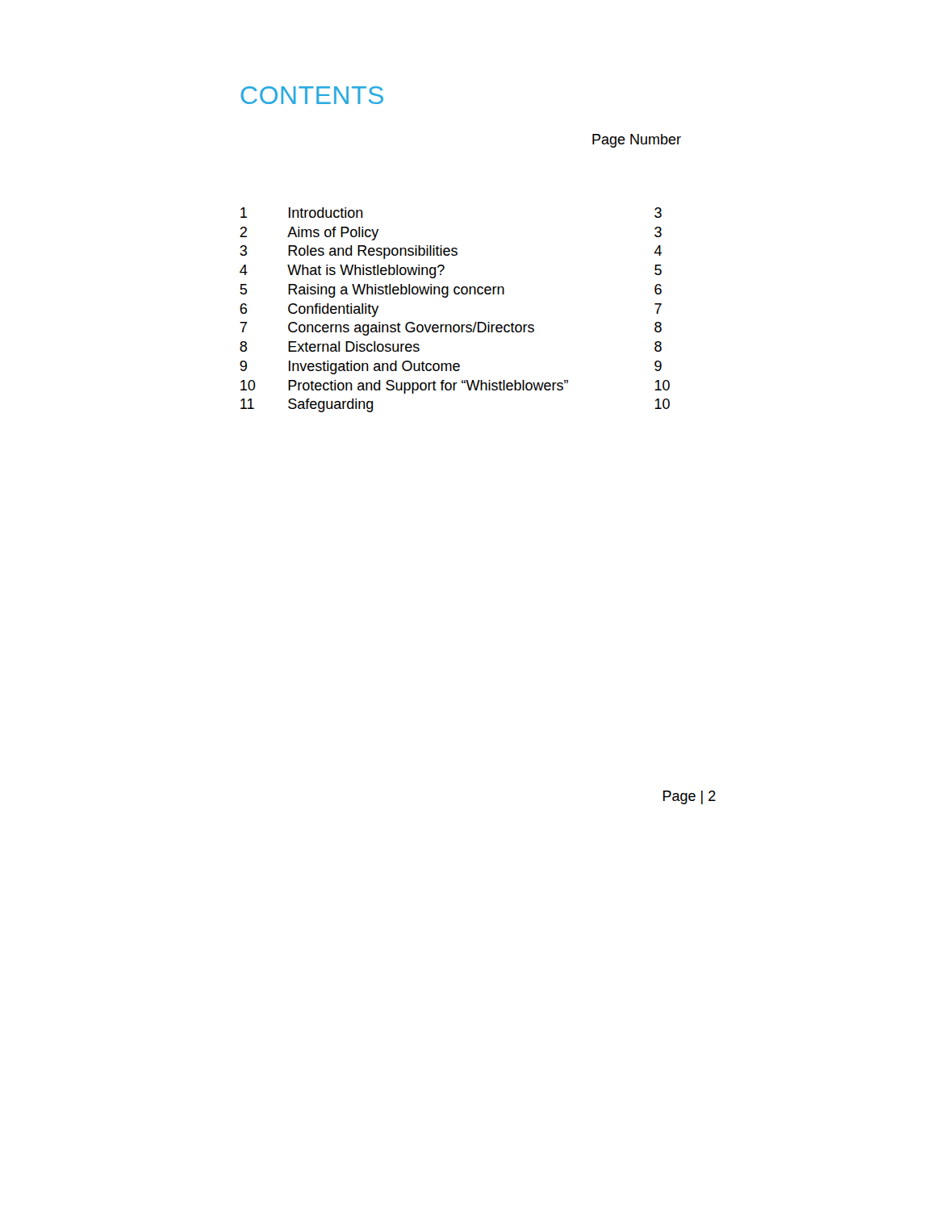CONTENTS
Page Number
| 1 | Introduction | 3 |
| 2 | Aims of Policy | 3 |
| 3 | Roles and Responsibilities | 4 |
| 4 | What is Whistleblowing? | 5 |
| 5 | Raising a Whistleblowing concern | 6 |
| 6 | Confidentiality | 7 |
| 7 | Concerns against Governors/Directors | 8 |
| 8 | External Disclosures | 8 |
| 9 | Investigation and Outcome | 9 |
| 10 | Protection and Support for “Whistleblowers” | 10 |
| 11 | Safeguarding | 10 |
Page | 2